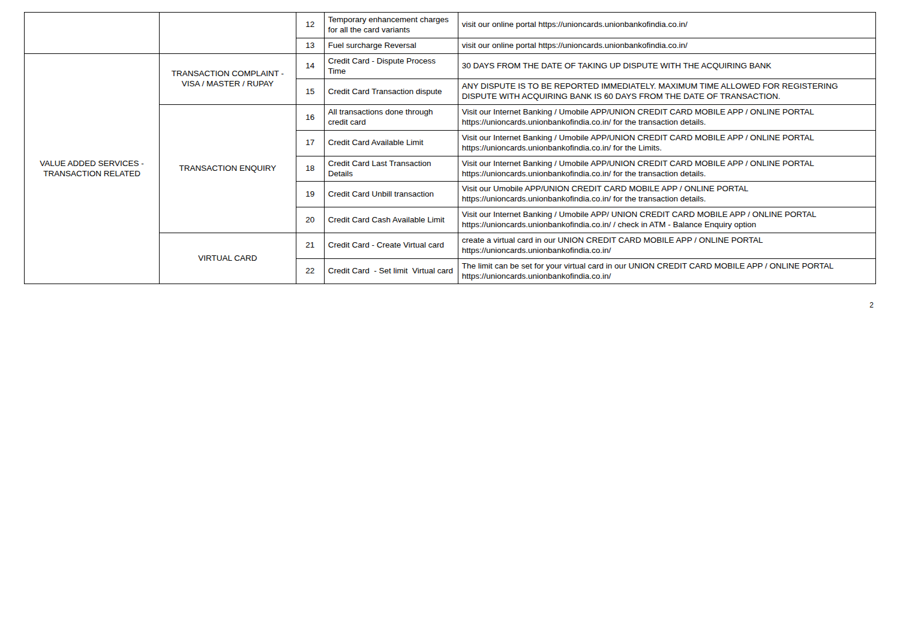| | | 12 | Temporary enhancement charges for all the card variants | visit our online portal https://unioncards.unionbankofindia.co.in/ |
| 13 | Fuel surcharge Reversal | visit our online portal https://unioncards.unionbankofindia.co.in/ |
| VALUE ADDED SERVICES - TRANSACTION RELATED | TRANSACTION COMPLAINT - VISA / MASTER / RUPAY | 14 | Credit Card - Dispute Process Time | 30 DAYS FROM THE DATE OF TAKING UP DISPUTE WITH THE ACQUIRING BANK |
| 15 | Credit Card Transaction dispute | ANY DISPUTE IS TO BE REPORTED IMMEDIATELY. MAXIMUM TIME ALLOWED FOR REGISTERING DISPUTE WITH ACQUIRING BANK IS 60 DAYS FROM THE DATE OF TRANSACTION. |
| TRANSACTION ENQUIRY | 16 | All transactions done through credit card | Visit our Internet Banking / Umobile APP/UNION CREDIT CARD MOBILE APP / ONLINE PORTAL https://unioncards.unionbankofindia.co.in/ for the transaction details. |
| 17 | Credit Card Available Limit | Visit our Internet Banking / Umobile APP/UNION CREDIT CARD MOBILE APP / ONLINE PORTAL https://unioncards.unionbankofindia.co.in/ for the Limits. |
| 18 | Credit Card Last Transaction Details | Visit our Internet Banking / Umobile APP/UNION CREDIT CARD MOBILE APP / ONLINE PORTAL https://unioncards.unionbankofindia.co.in/ for the transaction details. |
| 19 | Credit Card Unbill transaction | Visit our Umobile APP/UNION CREDIT CARD MOBILE APP / ONLINE PORTAL https://unioncards.unionbankofindia.co.in/ for the transaction details. |
| 20 | Credit Card Cash Available Limit | Visit our Internet Banking / Umobile APP/ UNION CREDIT CARD MOBILE APP / ONLINE PORTAL https://unioncards.unionbankofindia.co.in/ / check in ATM - Balance Enquiry option |
| VIRTUAL CARD | 21 | Credit Card - Create Virtual card | create a virtual card in our UNION CREDIT CARD MOBILE APP / ONLINE PORTAL https://unioncards.unionbankofindia.co.in/ |
| 22 | Credit Card - Set limit Virtual card | The limit can be set for your virtual card in our UNION CREDIT CARD MOBILE APP / ONLINE PORTAL https://unioncards.unionbankofindia.co.in/ |
2